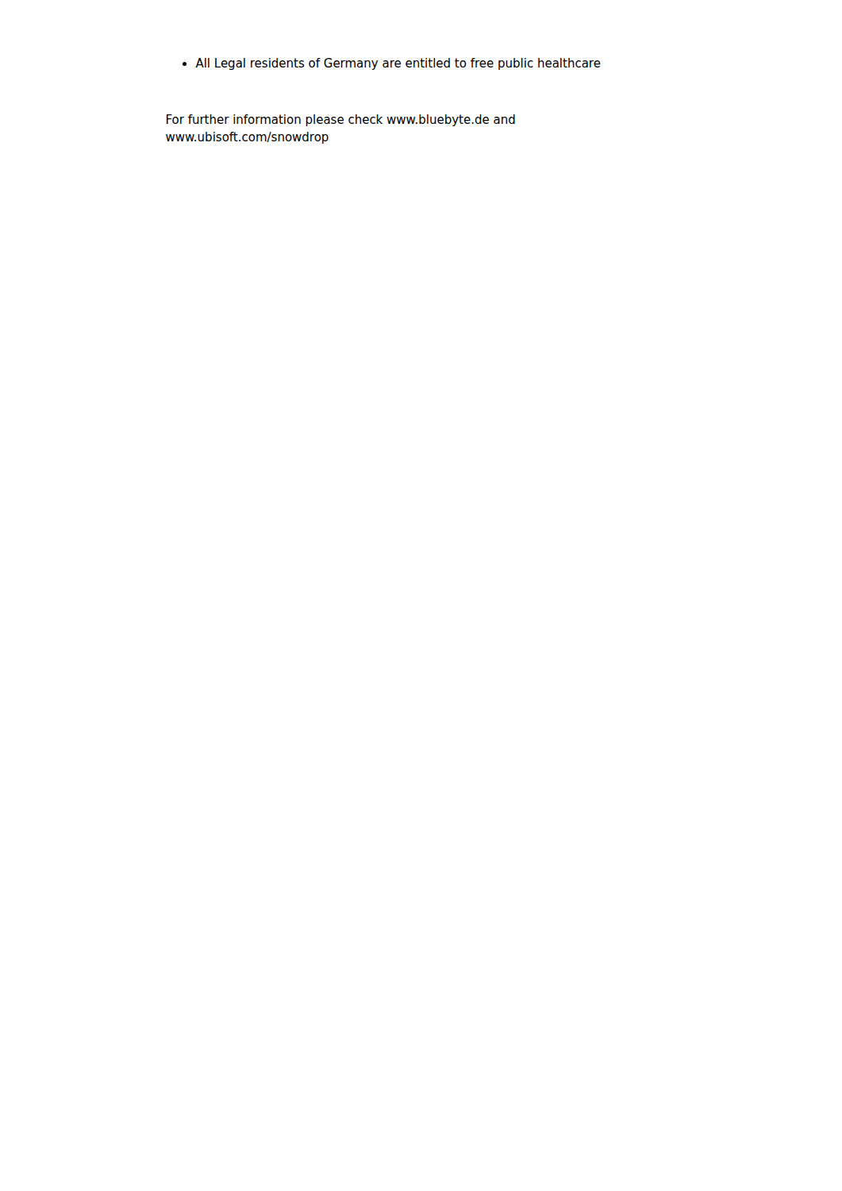All Legal residents of Germany are entitled to free public healthcare
For further information please check www.bluebyte.de and www.ubisoft.com/snowdrop